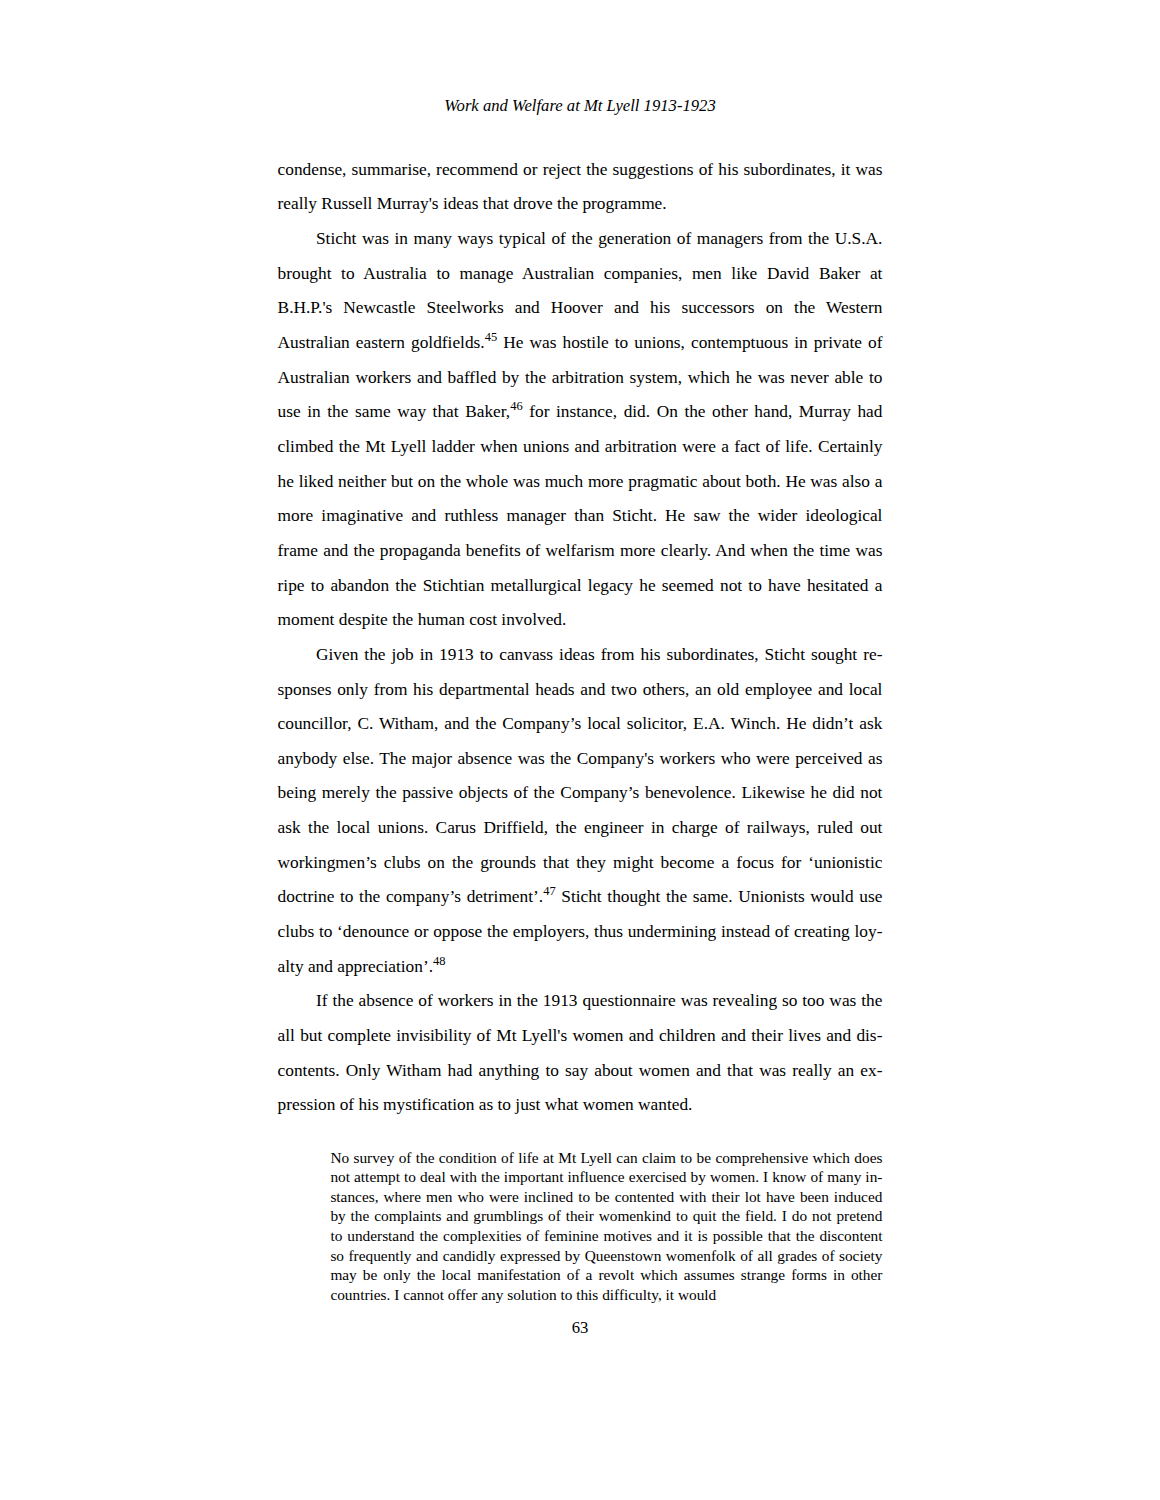Work and Welfare at Mt Lyell 1913-1923
condense, summarise, recommend or reject the suggestions of his subordinates, it was really Russell Murray's ideas that drove the programme.
Sticht was in many ways typical of the generation of managers from the U.S.A. brought to Australia to manage Australian companies, men like David Baker at B.H.P.'s Newcastle Steelworks and Hoover and his successors on the Western Australian eastern goldfields.45 He was hostile to unions, contemptuous in private of Australian workers and baffled by the arbitration system, which he was never able to use in the same way that Baker,46 for instance, did. On the other hand, Murray had climbed the Mt Lyell ladder when unions and arbitration were a fact of life. Certainly he liked neither but on the whole was much more pragmatic about both. He was also a more imaginative and ruthless manager than Sticht. He saw the wider ideological frame and the propaganda benefits of welfarism more clearly. And when the time was ripe to abandon the Stichtian metallurgical legacy he seemed not to have hesitated a moment despite the human cost involved.
Given the job in 1913 to canvass ideas from his subordinates, Sticht sought responses only from his departmental heads and two others, an old employee and local councillor, C. Witham, and the Company’s local solicitor, E.A. Winch. He didn’t ask anybody else. The major absence was the Company's workers who were perceived as being merely the passive objects of the Company’s benevolence. Likewise he did not ask the local unions. Carus Driffield, the engineer in charge of railways, ruled out workingmen’s clubs on the grounds that they might become a focus for ‘unionistic doctrine to the company’s detriment’.47 Sticht thought the same. Unionists would use clubs to ‘denounce or oppose the employers, thus undermining instead of creating loyalty and appreciation’.48
If the absence of workers in the 1913 questionnaire was revealing so too was the all but complete invisibility of Mt Lyell's women and children and their lives and discontents. Only Witham had anything to say about women and that was really an expression of his mystification as to just what women wanted.
No survey of the condition of life at Mt Lyell can claim to be comprehensive which does not attempt to deal with the important influence exercised by women. I know of many instances, where men who were inclined to be contented with their lot have been induced by the complaints and grumblings of their womenkind to quit the field. I do not pretend to understand the complexities of feminine motives and it is possible that the discontent so frequently and candidly expressed by Queenstown womenfolk of all grades of society may be only the local manifestation of a revolt which assumes strange forms in other countries. I cannot offer any solution to this difficulty, it would
63